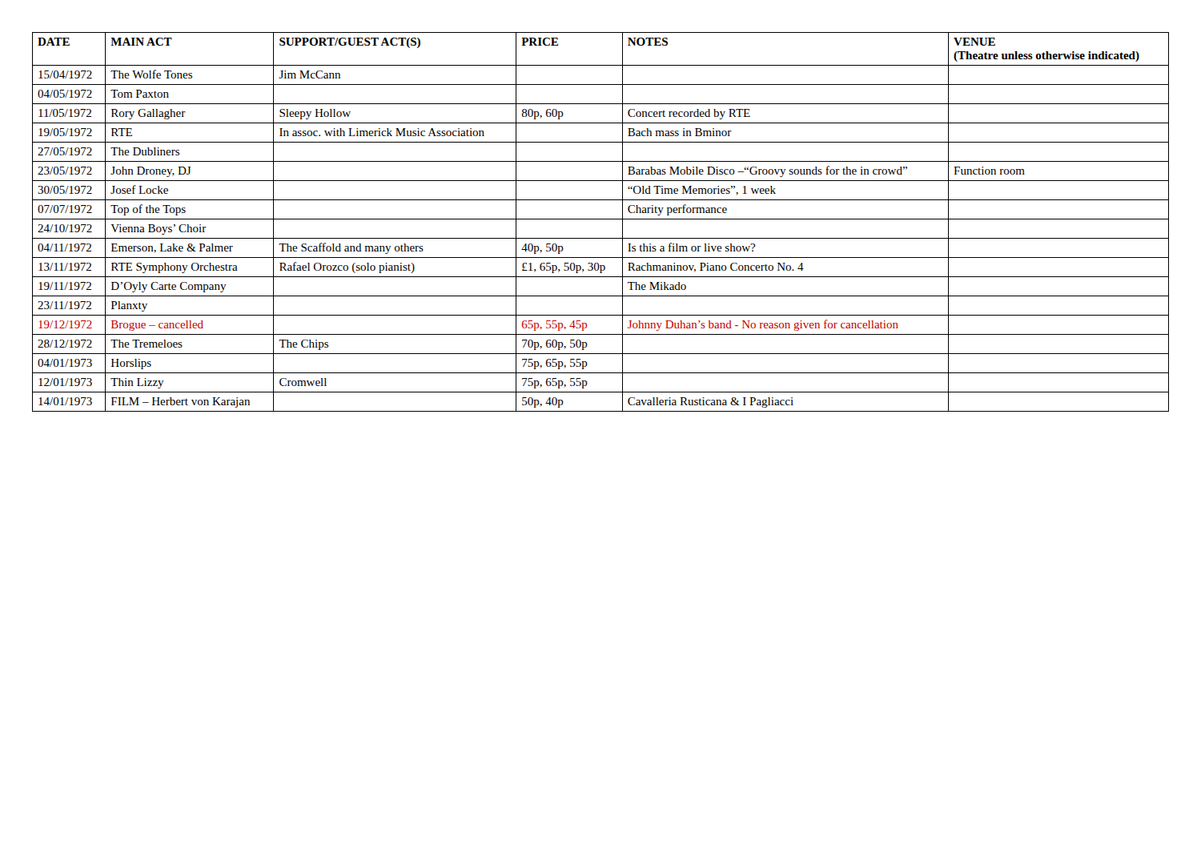| DATE | MAIN ACT | SUPPORT/GUEST ACT(S) | PRICE | NOTES | VENUE (Theatre unless otherwise indicated) |
| --- | --- | --- | --- | --- | --- |
| 15/04/1972 | The Wolfe Tones | Jim McCann | | | |
| 04/05/1972 | Tom Paxton | | | | |
| 11/05/1972 | Rory Gallagher | Sleepy Hollow | 80p, 60p | Concert recorded by RTE | |
| 19/05/1972 | RTE | In assoc. with Limerick Music Association | | Bach mass in Bminor | |
| 27/05/1972 | The Dubliners | | | | |
| 23/05/1972 | John Droney, DJ | | | Barabas Mobile Disco –“Groovy sounds for the in crowd” | Function room |
| 30/05/1972 | Josef Locke | | | “Old Time Memories”, 1 week | |
| 07/07/1972 | Top of the Tops | | | Charity performance | |
| 24/10/1972 | Vienna Boys’ Choir | | | | |
| 04/11/1972 | Emerson, Lake & Palmer | The Scaffold and many others | 40p, 50p | Is this a film or live show? | |
| 13/11/1972 | RTE Symphony Orchestra | Rafael Orozco (solo pianist) | £1, 65p, 50p, 30p | Rachmaninov, Piano Concerto No. 4 | |
| 19/11/1972 | D’Oyly Carte Company | | | The Mikado | |
| 23/11/1972 | Planxty | | | | |
| 19/12/1972 | Brogue – cancelled | | 65p, 55p, 45p | Johnny Duhan’s band - No reason given for cancellation | |
| 28/12/1972 | The Tremeloes | The Chips | 70p, 60p, 50p | | |
| 04/01/1973 | Horslips | | 75p, 65p, 55p | | |
| 12/01/1973 | Thin Lizzy | Cromwell | 75p, 65p, 55p | | |
| 14/01/1973 | FILM – Herbert von Karajan | | 50p, 40p | Cavalleria Rusticana & I Pagliacci | |